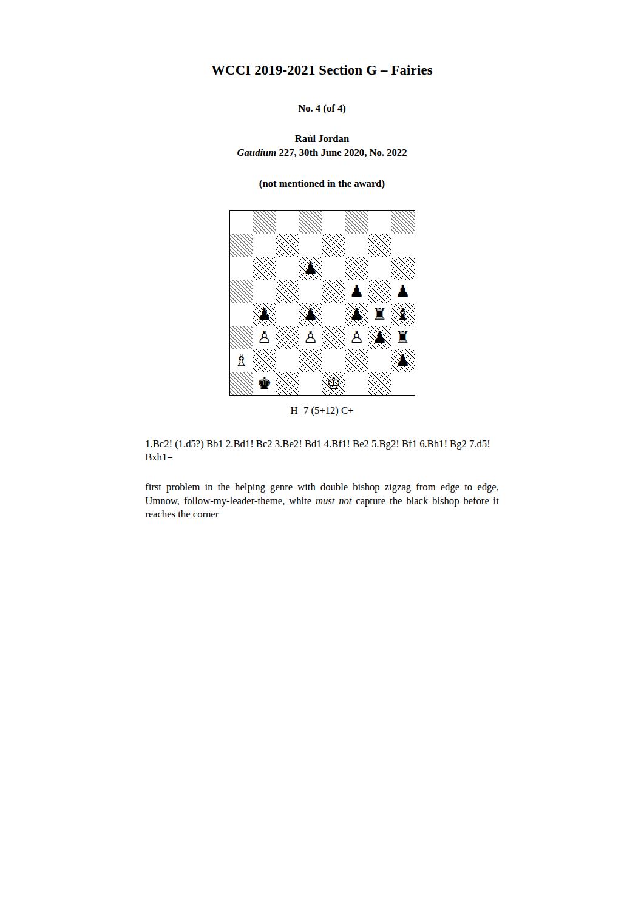WCCI 2019-2021 Section G – Fairies
No. 4 (of 4)
Raúl Jordan
Gaudium 227, 30th June 2020, No. 2022
(not mentioned in the award)
| | | | ♟ | | | | |
| | | | | | ♟ | | ♟ |
| | ♟ | | ♟ | | ♟ | ♜ | ♝ |
| | ♙ | | ♙ | | ♙ | ♟ | ♜ |
| ♗ | | | | | | | ♟ |
| | ♚ | | | ♔ | | | |
H=7 (5+12) C+
1.Bc2! (1.d5?) Bb1 2.Bd1! Bc2 3.Be2! Bd1 4.Bf1! Be2 5.Bg2! Bf1 6.Bh1! Bg2 7.d5! Bxh1=
first problem in the helping genre with double bishop zigzag from edge to edge, Umnow, follow-my-leader-theme, white must not capture the black bishop before it reaches the corner